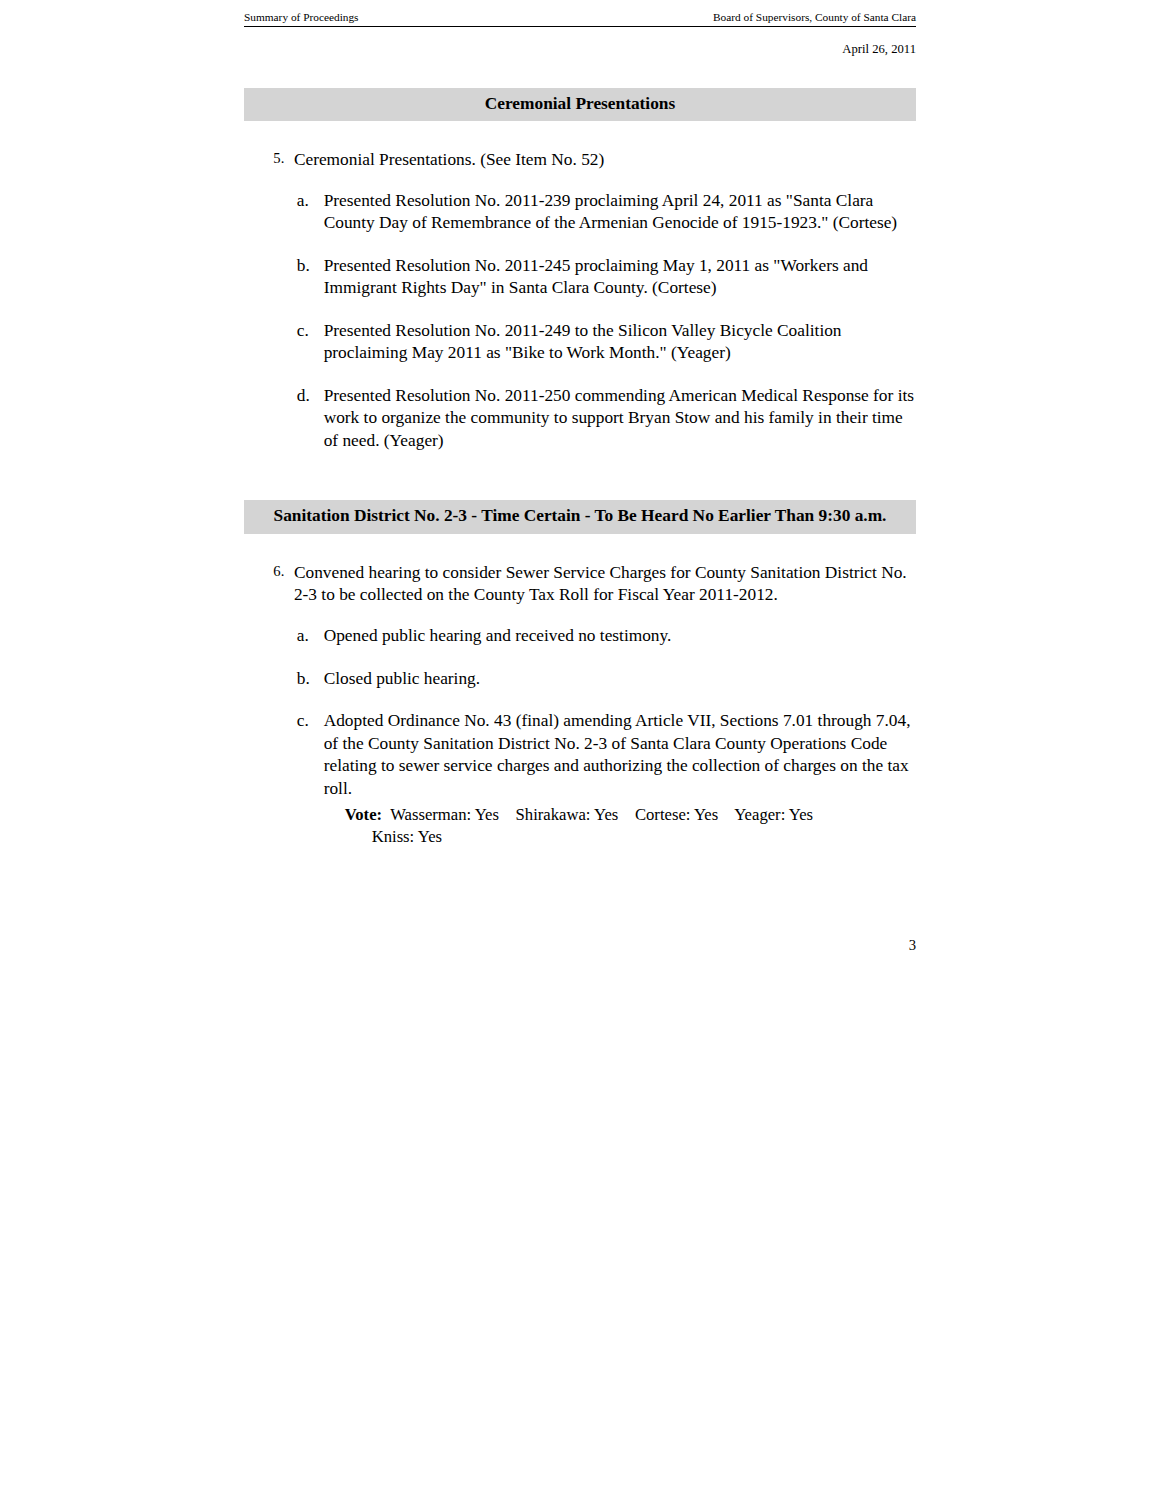Summary of Proceedings
Board of Supervisors, County of Santa Clara
April 26, 2011
Ceremonial Presentations
5.
Ceremonial Presentations. (See Item No. 52)
a.
Presented Resolution No. 2011-239 proclaiming April 24, 2011 as "Santa Clara County Day of Remembrance of the Armenian Genocide of 1915-1923." (Cortese)
b.
Presented Resolution No. 2011-245 proclaiming May 1, 2011 as "Workers and Immigrant Rights Day" in Santa Clara County. (Cortese)
c.
Presented Resolution No. 2011-249 to the Silicon Valley Bicycle Coalition proclaiming May 2011 as "Bike to Work Month." (Yeager)
d.
Presented Resolution No. 2011-250 commending American Medical Response for its work to organize the community to support Bryan Stow and his family in their time of need. (Yeager)
Sanitation District No. 2-3 - Time Certain - To Be Heard No Earlier Than 9:30 a.m.
6.
Convened hearing to consider Sewer Service Charges for County Sanitation District No. 2-3 to be collected on the County Tax Roll for Fiscal Year 2011-2012.
a.
Opened public hearing and received no testimony.
b.
Closed public hearing.
c.
Adopted Ordinance No. 43 (final) amending Article VII, Sections 7.01 through 7.04, of the County Sanitation District No. 2-3 of Santa Clara County Operations Code relating to sewer service charges and authorizing the collection of charges on the tax roll.
Vote: Wasserman: Yes Shirakawa: Yes Cortese: Yes Yeager: Yes
Kniss: Yes
3